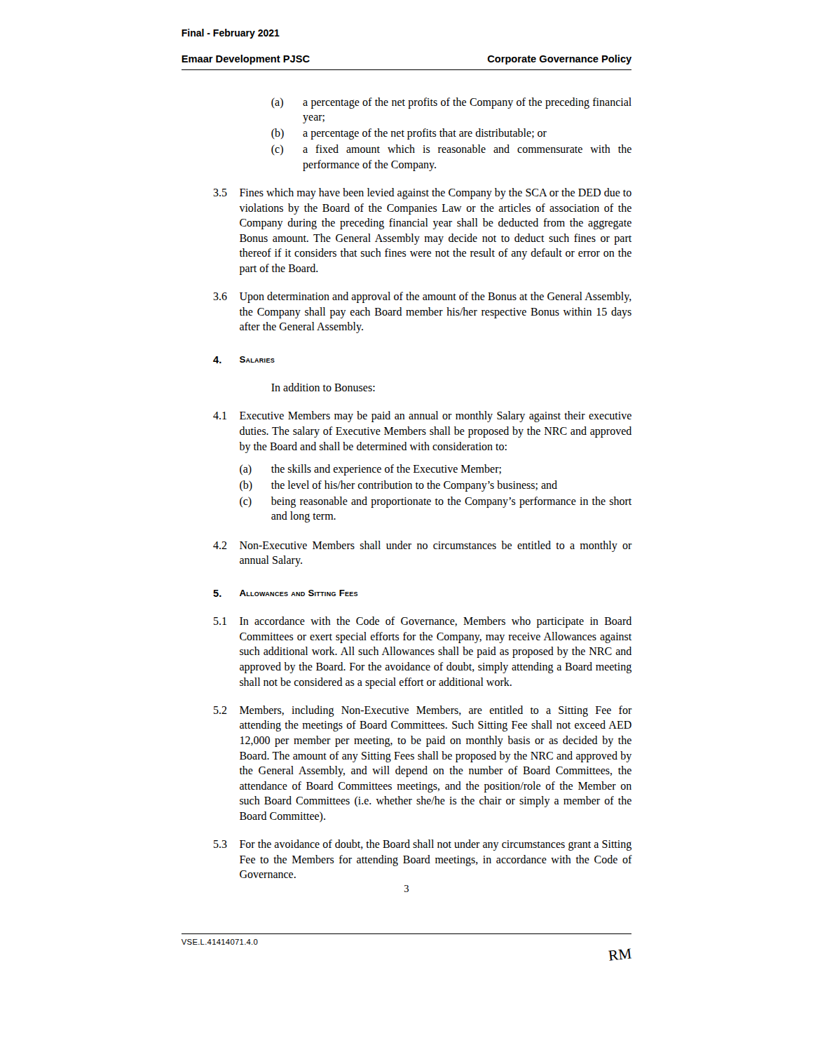Final - February 2021
Emaar Development PJSC
Corporate Governance Policy
(a) a percentage of the net profits of the Company of the preceding financial year;
(b) a percentage of the net profits that are distributable; or
(c) a fixed amount which is reasonable and commensurate with the performance of the Company.
3.5
Fines which may have been levied against the Company by the SCA or the DED due to violations by the Board of the Companies Law or the articles of association of the Company during the preceding financial year shall be deducted from the aggregate Bonus amount. The General Assembly may decide not to deduct such fines or part thereof if it considers that such fines were not the result of any default or error on the part of the Board.
3.6
Upon determination and approval of the amount of the Bonus at the General Assembly, the Company shall pay each Board member his/her respective Bonus within 15 days after the General Assembly.
4.
Salaries
In addition to Bonuses:
4.1
Executive Members may be paid an annual or monthly Salary against their executive duties. The salary of Executive Members shall be proposed by the NRC and approved by the Board and shall be determined with consideration to:
(a) the skills and experience of the Executive Member;
(b) the level of his/her contribution to the Company’s business; and
(c) being reasonable and proportionate to the Company’s performance in the short and long term.
4.2
Non-Executive Members shall under no circumstances be entitled to a monthly or annual Salary.
5.
Allowances and Sitting Fees
5.1
In accordance with the Code of Governance, Members who participate in Board Committees or exert special efforts for the Company, may receive Allowances against such additional work. All such Allowances shall be paid as proposed by the NRC and approved by the Board. For the avoidance of doubt, simply attending a Board meeting shall not be considered as a special effort or additional work.
5.2
Members, including Non-Executive Members, are entitled to a Sitting Fee for attending the meetings of Board Committees. Such Sitting Fee shall not exceed AED 12,000 per member per meeting, to be paid on monthly basis or as decided by the Board. The amount of any Sitting Fees shall be proposed by the NRC and approved by the General Assembly, and will depend on the number of Board Committees, the attendance of Board Committees meetings, and the position/role of the Member on such Board Committees (i.e. whether she/he is the chair or simply a member of the Board Committee).
5.3
For the avoidance of doubt, the Board shall not under any circumstances grant a Sitting Fee to the Members for attending Board meetings, in accordance with the Code of Governance.
3
VSE.L.41414071.4.0
RM